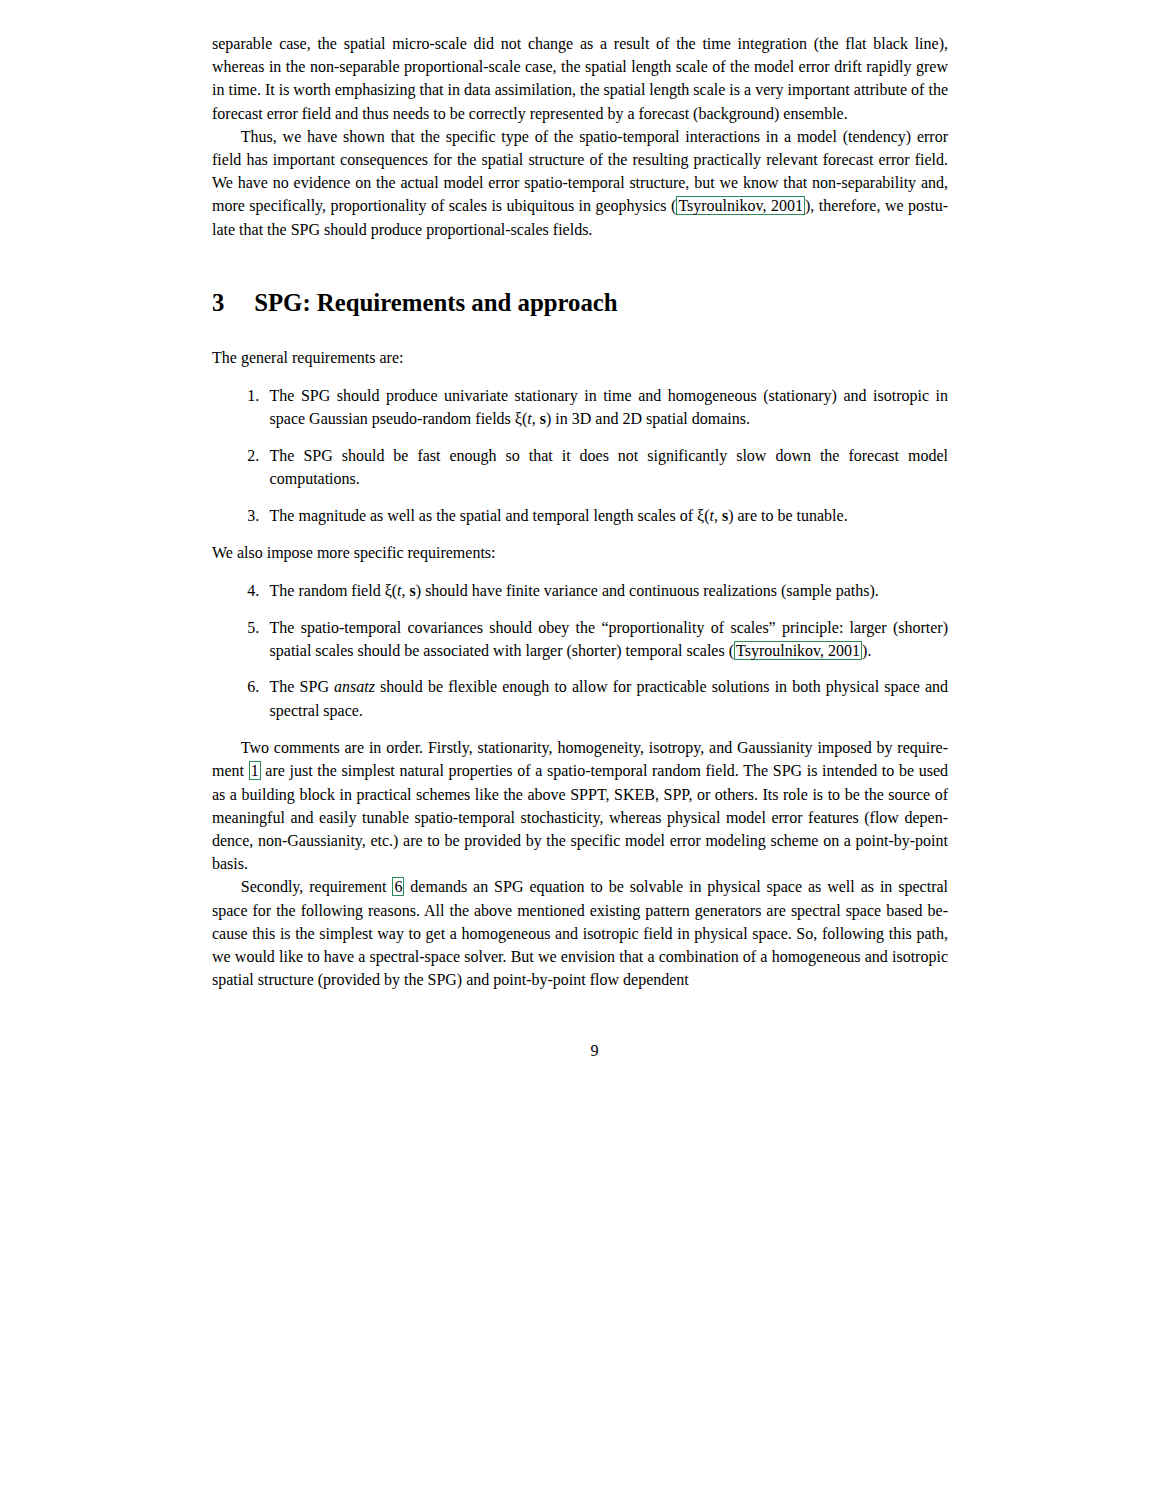separable case, the spatial micro-scale did not change as a result of the time integration (the flat black line), whereas in the non-separable proportional-scale case, the spatial length scale of the model error drift rapidly grew in time. It is worth emphasizing that in data assimilation, the spatial length scale is a very important attribute of the forecast error field and thus needs to be correctly represented by a forecast (background) ensemble.
Thus, we have shown that the specific type of the spatio-temporal interactions in a model (tendency) error field has important consequences for the spatial structure of the resulting practically relevant forecast error field. We have no evidence on the actual model error spatio-temporal structure, but we know that non-separability and, more specifically, proportionality of scales is ubiquitous in geophysics (Tsyroulnikov, 2001), therefore, we postulate that the SPG should produce proportional-scales fields.
3 SPG: Requirements and approach
The general requirements are:
The SPG should produce univariate stationary in time and homogeneous (stationary) and isotropic in space Gaussian pseudo-random fields ξ(t, s) in 3D and 2D spatial domains.
The SPG should be fast enough so that it does not significantly slow down the forecast model computations.
The magnitude as well as the spatial and temporal length scales of ξ(t, s) are to be tunable.
We also impose more specific requirements:
The random field ξ(t, s) should have finite variance and continuous realizations (sample paths).
The spatio-temporal covariances should obey the “proportionality of scales” principle: larger (shorter) spatial scales should be associated with larger (shorter) temporal scales (Tsyroulnikov, 2001).
The SPG ansatz should be flexible enough to allow for practicable solutions in both physical space and spectral space.
Two comments are in order. Firstly, stationarity, homogeneity, isotropy, and Gaussianity imposed by requirement 1 are just the simplest natural properties of a spatio-temporal random field. The SPG is intended to be used as a building block in practical schemes like the above SPPT, SKEB, SPP, or others. Its role is to be the source of meaningful and easily tunable spatio-temporal stochasticity, whereas physical model error features (flow dependence, non-Gaussianity, etc.) are to be provided by the specific model error modeling scheme on a point-by-point basis.
Secondly, requirement 6 demands an SPG equation to be solvable in physical space as well as in spectral space for the following reasons. All the above mentioned existing pattern generators are spectral space based because this is the simplest way to get a homogeneous and isotropic field in physical space. So, following this path, we would like to have a spectral-space solver. But we envision that a combination of a homogeneous and isotropic spatial structure (provided by the SPG) and point-by-point flow dependent
9